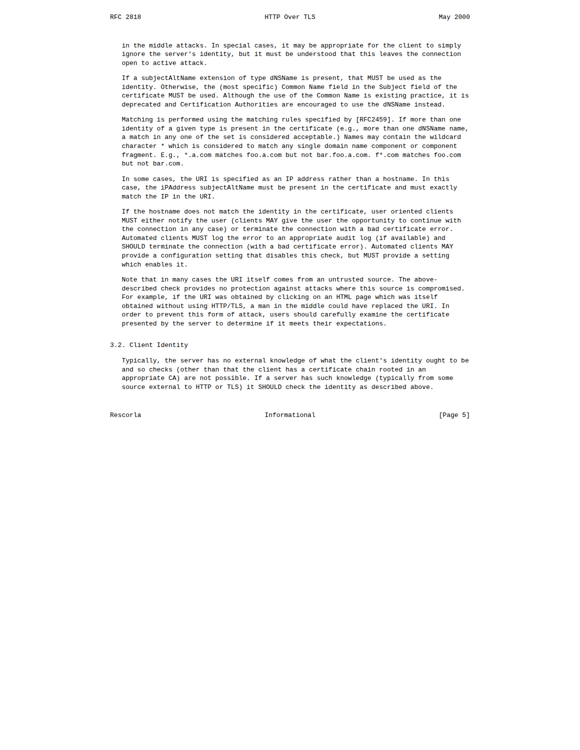RFC 2818 HTTP Over TLS May 2000
in the middle attacks. In special cases, it may be appropriate for the client to simply ignore the server's identity, but it must be understood that this leaves the connection open to active attack.
If a subjectAltName extension of type dNSName is present, that MUST be used as the identity. Otherwise, the (most specific) Common Name field in the Subject field of the certificate MUST be used. Although the use of the Common Name is existing practice, it is deprecated and Certification Authorities are encouraged to use the dNSName instead.
Matching is performed using the matching rules specified by [RFC2459]. If more than one identity of a given type is present in the certificate (e.g., more than one dNSName name, a match in any one of the set is considered acceptable.) Names may contain the wildcard character * which is considered to match any single domain name component or component fragment. E.g., *.a.com matches foo.a.com but not bar.foo.a.com. f*.com matches foo.com but not bar.com.
In some cases, the URI is specified as an IP address rather than a hostname. In this case, the iPAddress subjectAltName must be present in the certificate and must exactly match the IP in the URI.
If the hostname does not match the identity in the certificate, user oriented clients MUST either notify the user (clients MAY give the user the opportunity to continue with the connection in any case) or terminate the connection with a bad certificate error. Automated clients MUST log the error to an appropriate audit log (if available) and SHOULD terminate the connection (with a bad certificate error). Automated clients MAY provide a configuration setting that disables this check, but MUST provide a setting which enables it.
Note that in many cases the URI itself comes from an untrusted source. The above-described check provides no protection against attacks where this source is compromised. For example, if the URI was obtained by clicking on an HTML page which was itself obtained without using HTTP/TLS, a man in the middle could have replaced the URI. In order to prevent this form of attack, users should carefully examine the certificate presented by the server to determine if it meets their expectations.
3.2. Client Identity
Typically, the server has no external knowledge of what the client's identity ought to be and so checks (other than that the client has a certificate chain rooted in an appropriate CA) are not possible. If a server has such knowledge (typically from some source external to HTTP or TLS) it SHOULD check the identity as described above.
Rescorla Informational [Page 5]